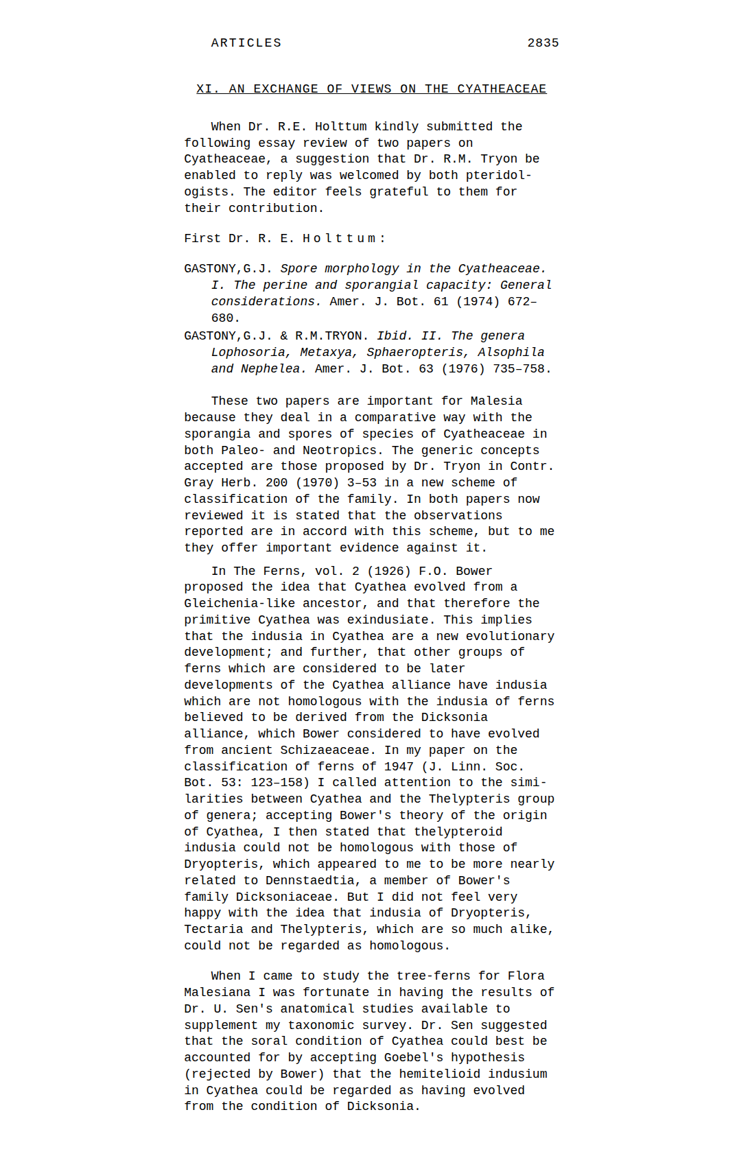ARTICLES 2835
XI. AN EXCHANGE OF VIEWS ON THE CYATHEACEAE
When Dr. R.E. Holttum kindly submitted the following essay review of two papers on Cyatheaceae, a suggestion that Dr. R.M. Tryon be enabled to reply was welcomed by both pteridol­ogists. The editor feels grateful to them for their contribu­tion.
First Dr. R. E. Holttum:
GASTONY,G.J. Spore morphology in the Cyatheaceae. I. The perine and sporangial capacity: General considerations. Amer. J. Bot. 61 (1974) 672–680.
GASTONY,G.J. & R.M.TRYON. Ibid. II. The genera Lophosoria, Metaxya, Sphaeropteris, Alsophila and Nephelea. Amer. J. Bot. 63 (1976) 735–758.
These two papers are important for Malesia because they deal in a comparative way with the sporangia and spores of species of Cyatheaceae in both Paleo- and Neotropics. The generic concepts accepted are those proposed by Dr. Tryon in Contr. Gray Herb. 200 (1970) 3–53 in a new scheme of classi­fication of the family. In both papers now reviewed it is stated that the observations reported are in accord with this scheme, but to me they offer important evidence against it.
In The Ferns, vol. 2 (1926) F.O. Bower proposed the idea that Cyathea evolved from a Gleichenia-like ancestor, and that therefore the primitive Cyathea was exindusiate. This implies that the indusia in Cyathea are a new evolutionary development; and further, that other groups of ferns which are considered to be later developments of the Cyathea alli­ance have indusia which are not homologous with the indusia of ferns believed to be derived from the Dicksonia alliance, which Bower considered to have evolved from ancient Schizaea­ceae. In my paper on the classification of ferns of 1947 (J. Linn. Soc. Bot. 53: 123–158) I called attention to the simi­larities between Cyathea and the Thelypteris group of genera; accepting Bower's theory of the origin of Cyathea, I then stated that thelypteroid indusia could not be homologous with those of Dryopteris, which appeared to me to be more nearly related to Dennstaedtia, a member of Bower's family Dickson­iaceae. But I did not feel very happy with the idea that in­dusia of Dryopteris, Tectaria and Thelypteris, which are so much alike, could not be regarded as homologous.
When I came to study the tree-ferns for Flora Malesiana I was fortunate in having the results of Dr. U. Sen's anatomi­cal studies available to supplement my taxonomic survey. Dr. Sen suggested that the soral condition of Cyathea could best be accounted for by accepting Goebel's hypothesis (rejected by Bower) that the hemitelioid indusium in Cyathea could be regarded as having evolved from the condition of Dicksonia.